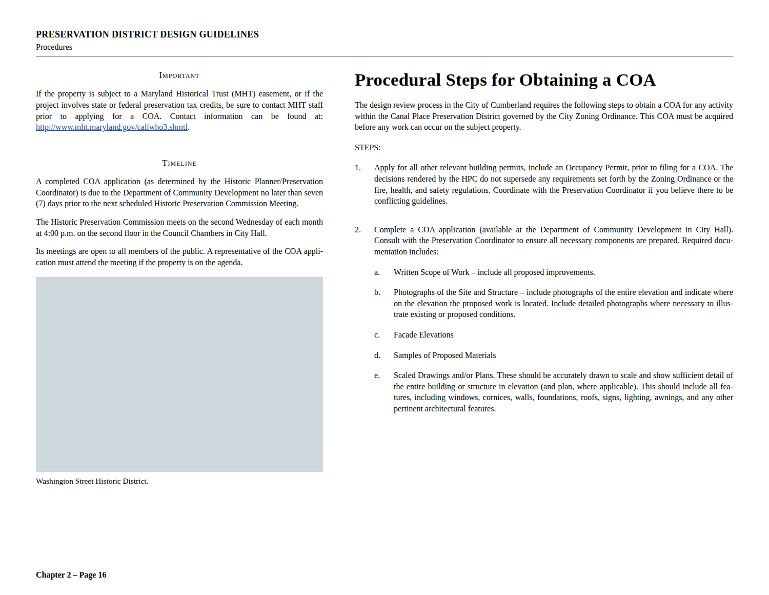Preservation District Design Guidelines
Procedures
Important
If the property is subject to a Maryland Historical Trust (MHT) easement, or if the project involves state or federal preservation tax credits, be sure to contact MHT staff prior to applying for a COA. Contact information can be found at: http://www.mht.maryland.gov/callwho3.shmtl.
Timeline
A completed COA application (as determined by the Historic Planner/Preservation Coordinator) is due to the Department of Community Development no later than seven (7) days prior to the next scheduled Historic Preservation Commission Meeting.
The Historic Preservation Commission meets on the second Wednesday of each month at 4:00 p.m. on the second floor in the Council Chambers in City Hall.
Its meetings are open to all members of the public. A representative of the COA application must attend the meeting if the property is on the agenda.
Washington Street Historic District.
Procedural Steps for Obtaining a COA
The design review process in the City of Cumberland requires the following steps to obtain a COA for any activity within the Canal Place Preservation District governed by the City Zoning Ordinance. This COA must be acquired before any work can occur on the subject property.
STEPS:
Apply for all other relevant building permits, include an Occupancy Permit, prior to filing for a COA. The decisions rendered by the HPC do not supersede any requirements set forth by the Zoning Ordinance or the fire, health, and safety regulations. Coordinate with the Preservation Coordinator if you believe there to be conflicting guidelines.
Complete a COA application (available at the Department of Community Development in City Hall). Consult with the Preservation Coordinator to ensure all necessary components are prepared. Required documentation includes:
Written Scope of Work – include all proposed improvements.
Photographs of the Site and Structure – include photographs of the entire elevation and indicate where on the elevation the proposed work is located. Include detailed photographs where necessary to illustrate existing or proposed conditions.
Facade Elevations
Samples of Proposed Materials
Scaled Drawings and/or Plans. These should be accurately drawn to scale and show sufficient detail of the entire building or structure in elevation (and plan, where applicable). This should include all features, including windows, cornices, walls, foundations, roofs, signs, lighting, awnings, and any other pertinent architectural features.
Chapter 2 – Page 16